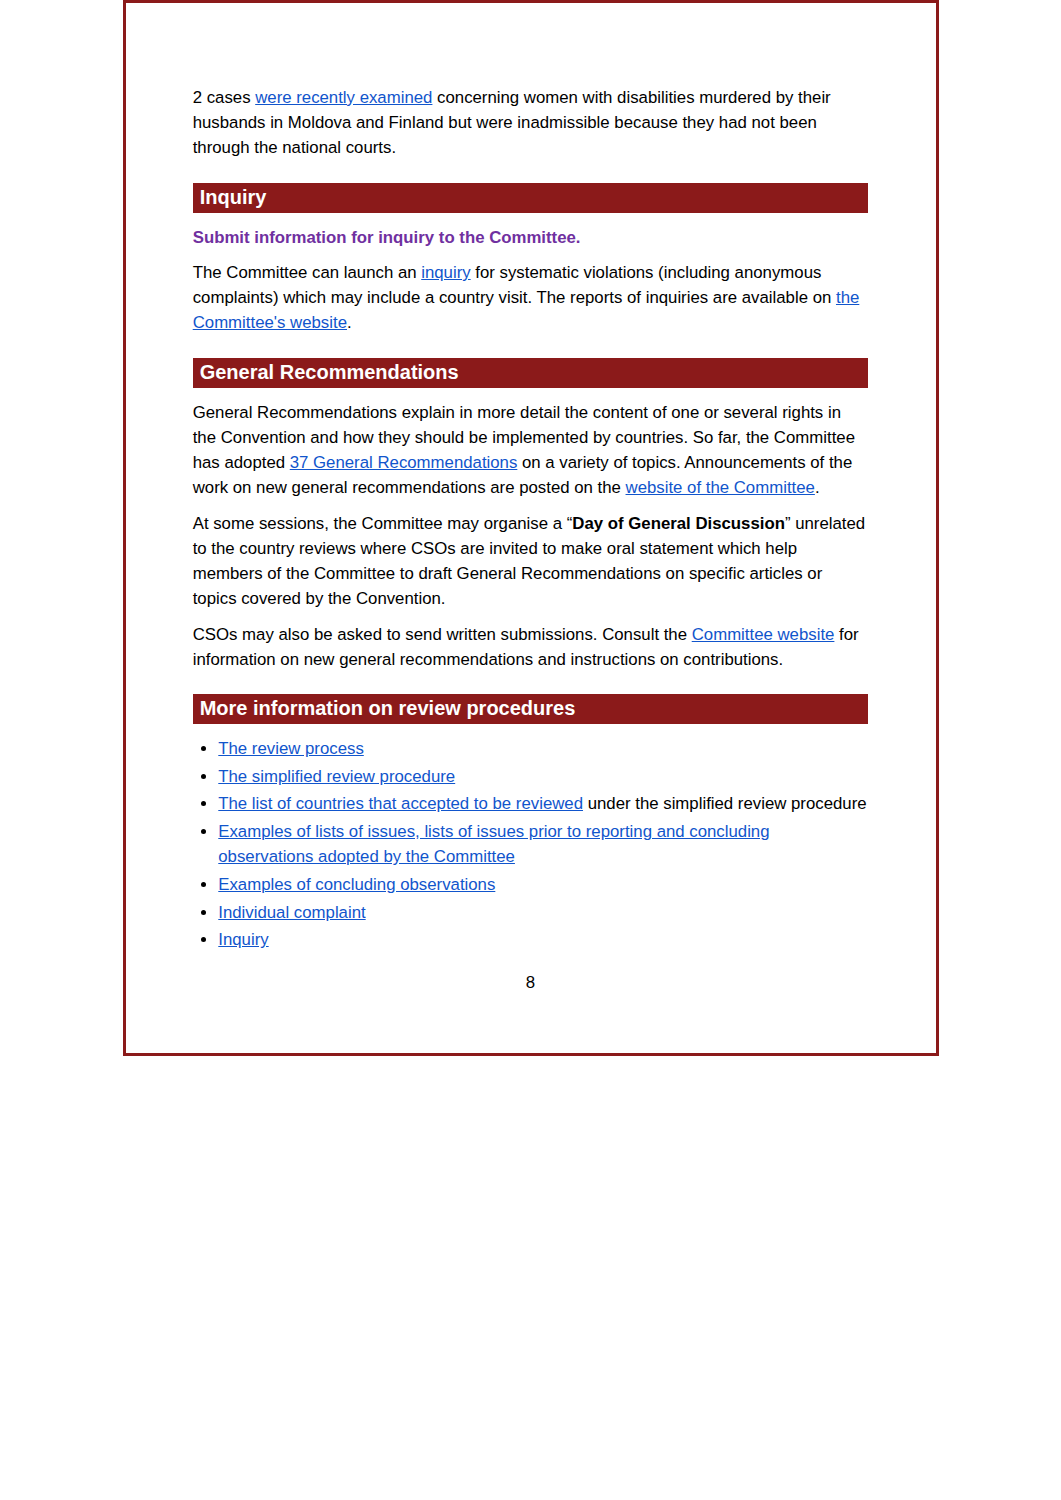2 cases were recently examined concerning women with disabilities murdered by their husbands in Moldova and Finland but were inadmissible because they had not been through the national courts.
Inquiry
Submit information for inquiry to the Committee.
The Committee can launch an inquiry for systematic violations (including anonymous complaints) which may include a country visit. The reports of inquiries are available on the Committee's website.
General Recommendations
General Recommendations explain in more detail the content of one or several rights in the Convention and how they should be implemented by countries. So far, the Committee has adopted 37 General Recommendations on a variety of topics. Announcements of the work on new general recommendations are posted on the website of the Committee.
At some sessions, the Committee may organise a “Day of General Discussion” unrelated to the country reviews where CSOs are invited to make oral statement which help members of the Committee to draft General Recommendations on specific articles or topics covered by the Convention.
CSOs may also be asked to send written submissions. Consult the Committee website for information on new general recommendations and instructions on contributions.
More information on review procedures
The review process
The simplified review procedure
The list of countries that accepted to be reviewed under the simplified review procedure
Examples of lists of issues, lists of issues prior to reporting and concluding observations adopted by the Committee
Examples of concluding observations
Individual complaint
Inquiry
8